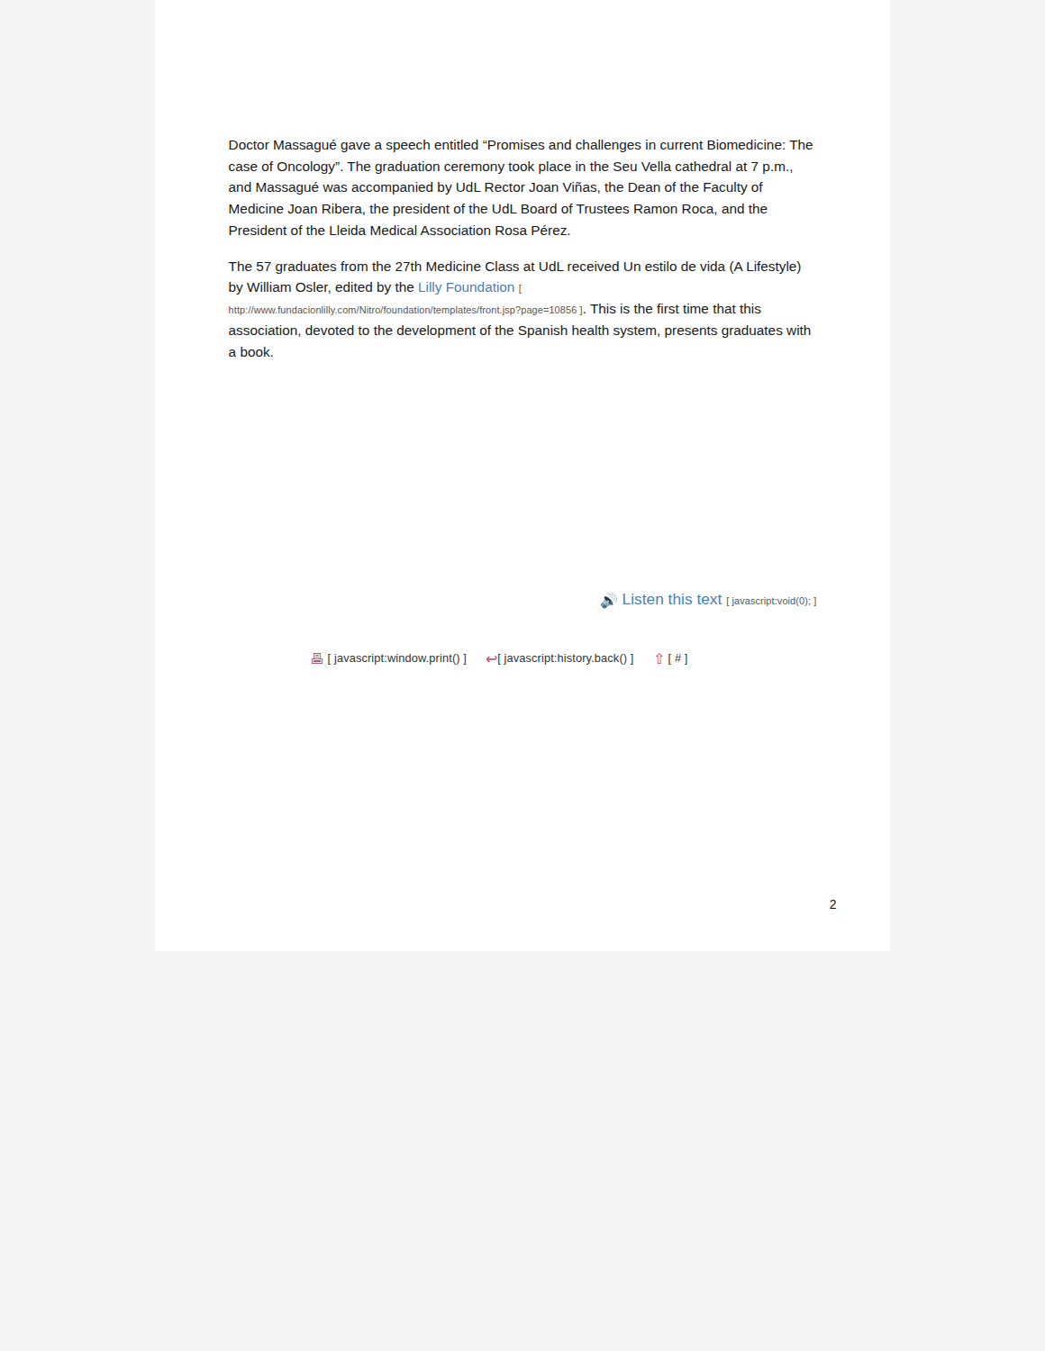Doctor Massagué gave a speech entitled “Promises and challenges in current Biomedicine: The case of Oncology”. The graduation ceremony took place in the Seu Vella cathedral at 7 p.m., and Massagué was accompanied by UdL Rector Joan Viñas, the Dean of the Faculty of Medicine Joan Ribera, the president of the UdL Board of Trustees Ramon Roca, and the President of the Lleida Medical Association Rosa Pérez.
The 57 graduates from the 27th Medicine Class at UdL received Un estilo de vida (A Lifestyle) by William Osler, edited by the Lilly Foundation [ http://www.fundacionlilly.com/Nitro/foundation/templates/front.jsp?page=10856 ]. This is the first time that this association, devoted to the development of the Spanish health system, presents graduates with a book.
🔊 Listen this text [ javascript:void(0); ]
🖶 [ javascript:window.print() ] ↩[ javascript:history.back() ] ⇧ [ # ]
2